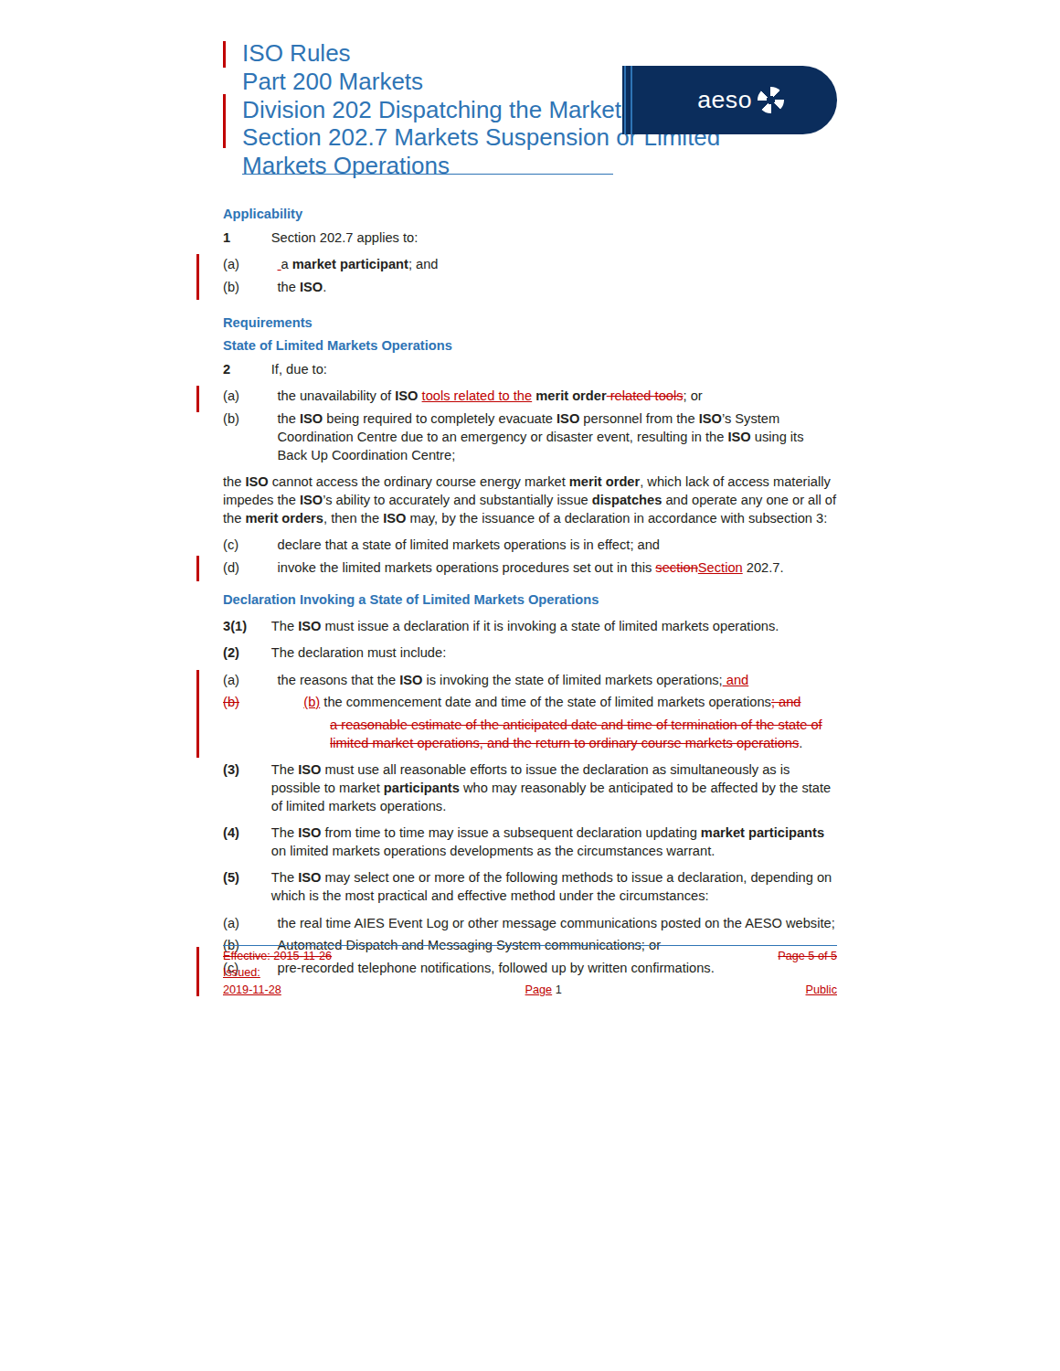ISO Rules
Part 200 Markets
Division 202 Dispatching the Markets
Section 202.7 Markets Suspension or Limited Markets Operations
aeso
Applicability
1 Section 202.7 applies to:
(a) a market participant; and
(b) the ISO.
Requirements
State of Limited Markets Operations
2 If, due to:
(a) the unavailability of ISO tools related to the merit order related tools; or
(b) the ISO being required to completely evacuate ISO personnel from the ISO’s System Coordination Centre due to an emergency or disaster event, resulting in the ISO using its Back Up Coordination Centre;
the ISO cannot access the ordinary course energy market merit order, which lack of access materially impedes the ISO’s ability to accurately and substantially issue dispatches and operate any one or all of the merit orders, then the ISO may, by the issuance of a declaration in accordance with subsection 3:
(c) declare that a state of limited markets operations is in effect; and
(d) invoke the limited markets operations procedures set out in this section Section 202.7.
Declaration Invoking a State of Limited Markets Operations
3(1) The ISO must issue a declaration if it is invoking a state of limited markets operations.
(2) The declaration must include:
(a) the reasons that the ISO is invoking the state of limited markets operations; and
(b) (b) the commencement date and time of the state of limited markets operations; and
a reasonable estimate of the anticipated date and time of termination of the state of limited market operations, and the return to ordinary course markets operations.
(3) The ISO must use all reasonable efforts to issue the declaration as simultaneously as is possible to market participants who may reasonably be anticipated to be affected by the state of limited markets operations.
(4) The ISO from time to time may issue a subsequent declaration updating market participants on limited markets operations developments as the circumstances warrant.
(5) The ISO may select one or more of the following methods to issue a declaration, depending on which is the most practical and effective method under the circumstances:
(a) the real time AIES Event Log or other message communications posted on the AESO website;
(b) Automated Dispatch and Messaging System communications; or
(c) pre-recorded telephone notifications, followed up by written confirmations.
Effective: 2015-11-26
Page 5 of 5
Issued:
2019-11-28
Page 1
Public